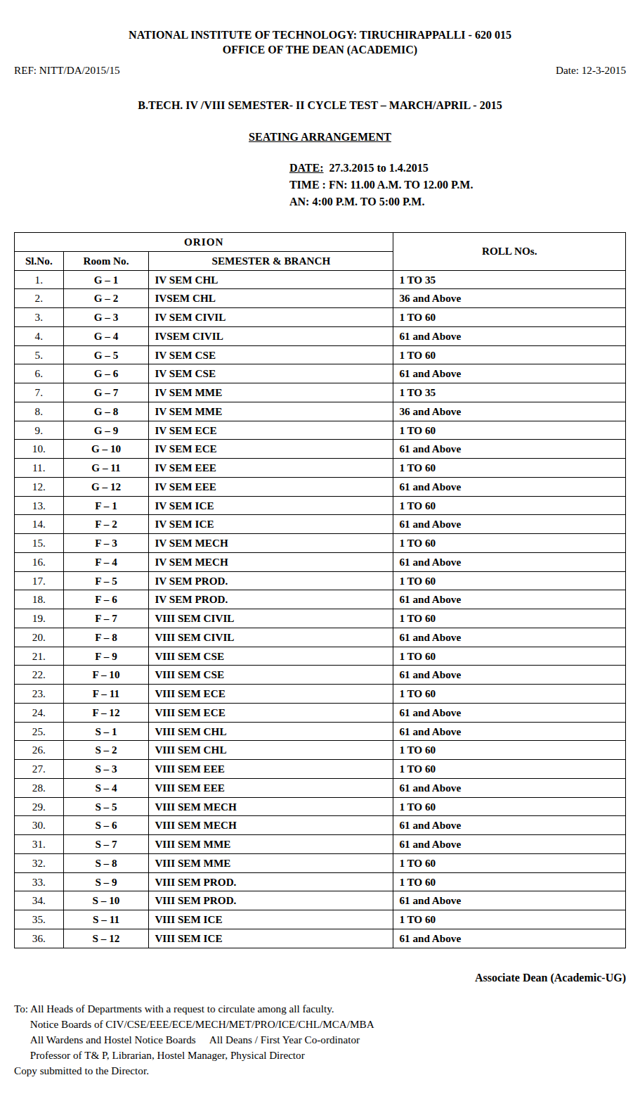National Institute of Technology: Tiruchirappalli - 620 015
Office of the Dean (Academic)
REF: NITT/DA/2015/15 Date: 12-3-2015
B.TECH. IV /VIII SEMESTER- II CYCLE TEST – MARCH/APRIL - 2015
SEATING ARRANGEMENT
DATE: 27.3.2015 to 1.4.2015
TIME : FN: 11.00 A.M. TO 12.00 P.M.
AN: 4:00 P.M. TO 5:00 P.M.
| ORION | ROLL NOs. |
| --- | --- |
| Sl.No. | Room No. | SEMESTER & BRANCH |
| 1. | G – 1 | IV SEM CHL | 1 TO 35 |
| 2. | G – 2 | IVSEM CHL | 36 and Above |
| 3. | G – 3 | IV SEM CIVIL | 1 TO 60 |
| 4. | G – 4 | IVSEM CIVIL | 61 and Above |
| 5. | G – 5 | IV SEM CSE | 1 TO 60 |
| 6. | G – 6 | IV SEM CSE | 61 and Above |
| 7. | G – 7 | IV SEM MME | 1 TO 35 |
| 8. | G – 8 | IV SEM MME | 36 and Above |
| 9. | G – 9 | IV SEM ECE | 1 TO 60 |
| 10. | G – 10 | IV SEM ECE | 61 and Above |
| 11. | G – 11 | IV SEM EEE | 1 TO 60 |
| 12. | G – 12 | IV SEM EEE | 61 and Above |
| 13. | F – 1 | IV SEM ICE | 1 TO 60 |
| 14. | F – 2 | IV SEM ICE | 61 and Above |
| 15. | F – 3 | IV SEM MECH | 1 TO 60 |
| 16. | F – 4 | IV SEM MECH | 61 and Above |
| 17. | F – 5 | IV SEM PROD. | 1 TO 60 |
| 18. | F – 6 | IV SEM PROD. | 61 and Above |
| 19. | F – 7 | VIII SEM CIVIL | 1 TO 60 |
| 20. | F – 8 | VIII SEM CIVIL | 61 and Above |
| 21. | F – 9 | VIII SEM CSE | 1 TO 60 |
| 22. | F – 10 | VIII SEM CSE | 61 and Above |
| 23. | F – 11 | VIII SEM ECE | 1 TO 60 |
| 24. | F – 12 | VIII SEM ECE | 61 and Above |
| 25. | S – 1 | VIII SEM CHL | 61 and Above |
| 26. | S – 2 | VIII SEM CHL | 1 TO 60 |
| 27. | S – 3 | VIII SEM EEE | 1 TO 60 |
| 28. | S – 4 | VIII SEM EEE | 61 and Above |
| 29. | S – 5 | VIII SEM MECH | 1 TO 60 |
| 30. | S – 6 | VIII SEM MECH | 61 and Above |
| 31. | S – 7 | VIII SEM MME | 61 and Above |
| 32. | S – 8 | VIII SEM MME | 1 TO 60 |
| 33. | S – 9 | VIII SEM PROD. | 1 TO 60 |
| 34. | S – 10 | VIII SEM PROD. | 61 and Above |
| 35. | S – 11 | VIII SEM ICE | 1 TO 60 |
| 36. | S – 12 | VIII SEM ICE | 61 and Above |
Associate Dean (Academic-UG)
To: All Heads of Departments with a request to circulate among all faculty.
Notice Boards of CIV/CSE/EEE/ECE/MECH/MET/PRO/ICE/CHL/MCA/MBA
All Wardens and Hostel Notice Boards All Deans / First Year Co-ordinator
Professor of T& P, Librarian, Hostel Manager, Physical Director
Copy submitted to the Director.